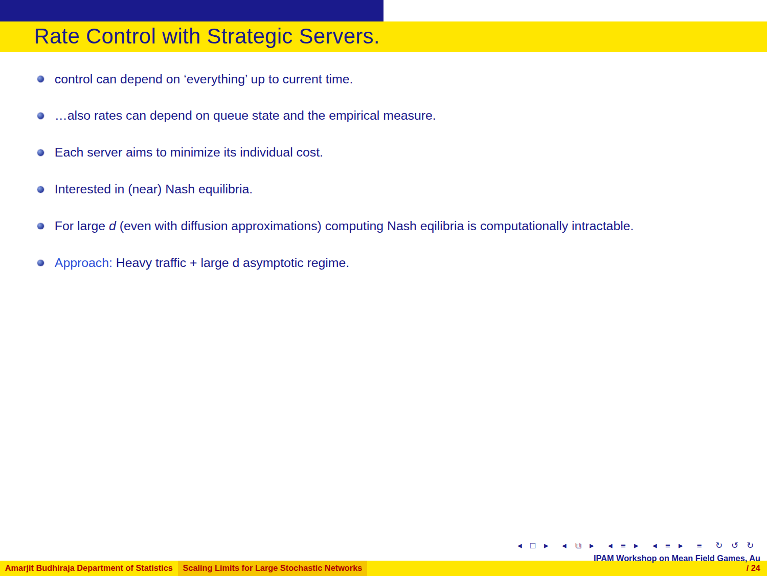Rate Control with Strategic Servers.
control can depend on ‘everything’ up to current time.
…also rates can depend on queue state and the empirical measure.
Each server aims to minimize its individual cost.
Interested in (near) Nash equilibria.
For large d (even with diffusion approximations) computing Nash eqilibria is computationally intractable.
Approach: Heavy traffic + large d asymptotic regime.
◂ □ ▸ ◂ ⧉ ▸ ◂ ≡ ▸ ◂ ≡ ▸ ≡ ↻ ↺ ↻
Amarjit Budhiraja Department of Statistics
Scaling Limits for Large Stochastic Networks
/ 24
IPAM Workshop on Mean Field Games, Au